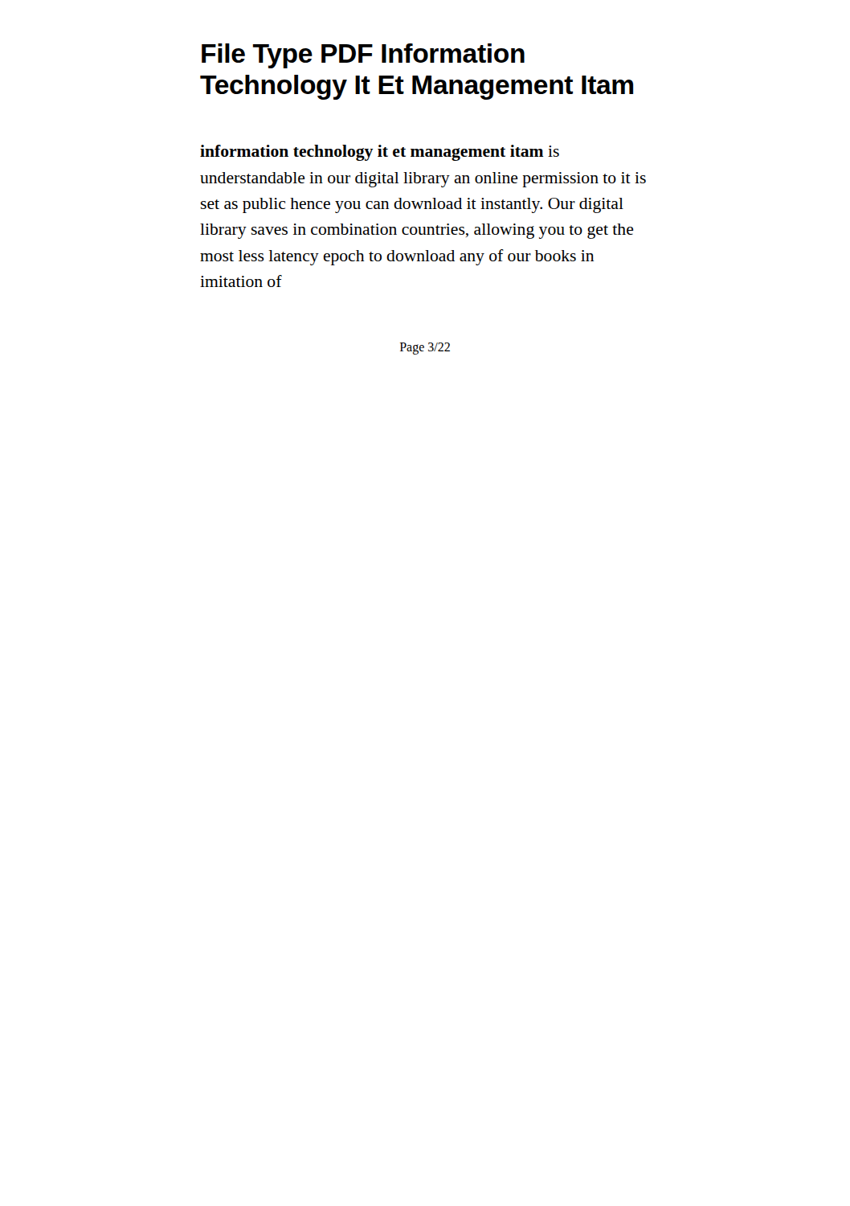File Type PDF Information Technology It Et Management Itam
information technology it et management itam is understandable in our digital library an online permission to it is set as public hence you can download it instantly. Our digital library saves in combination countries, allowing you to get the most less latency epoch to download any of our books in imitation of
Page 3/22